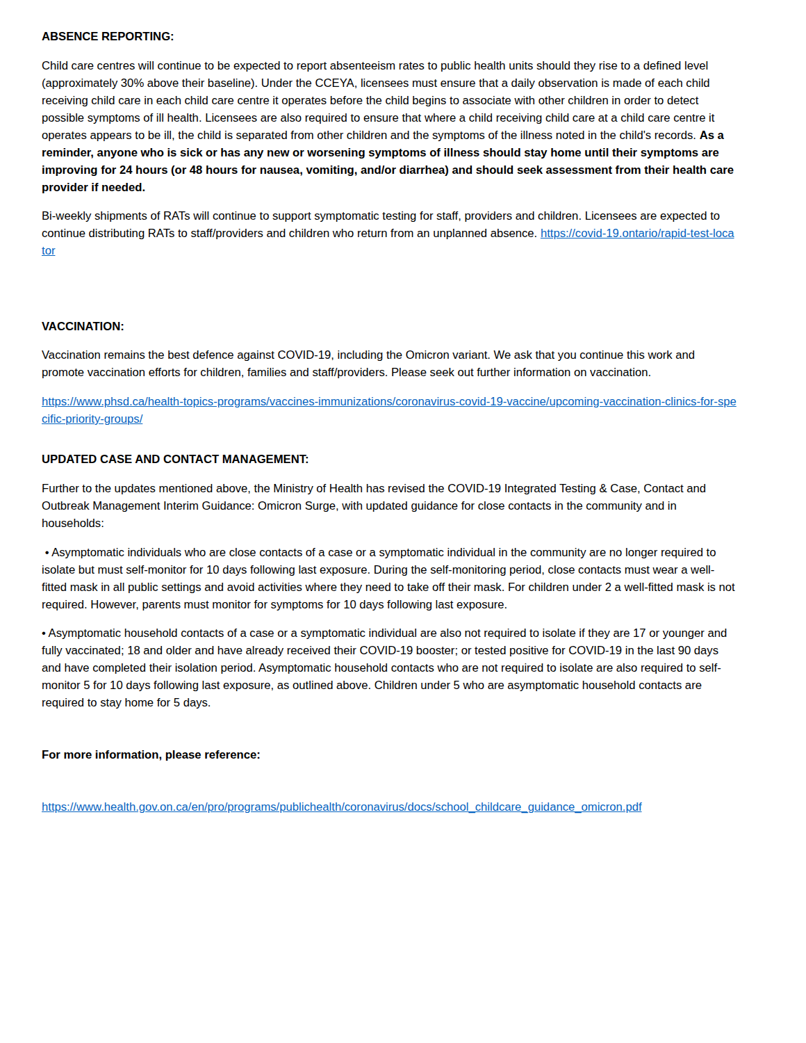ABSENCE REPORTING:
Child care centres will continue to be expected to report absenteeism rates to public health units should they rise to a defined level (approximately 30% above their baseline). Under the CCEYA, licensees must ensure that a daily observation is made of each child receiving child care in each child care centre it operates before the child begins to associate with other children in order to detect possible symptoms of ill health. Licensees are also required to ensure that where a child receiving child care at a child care centre it operates appears to be ill, the child is separated from other children and the symptoms of the illness noted in the child's records. As a reminder, anyone who is sick or has any new or worsening symptoms of illness should stay home until their symptoms are improving for 24 hours (or 48 hours for nausea, vomiting, and/or diarrhea) and should seek assessment from their health care provider if needed.
Bi-weekly shipments of RATs will continue to support symptomatic testing for staff, providers and children. Licensees are expected to continue distributing RATs to staff/providers and children who return from an unplanned absence. https://covid-19.ontario/rapid-test-locator
VACCINATION:
Vaccination remains the best defence against COVID-19, including the Omicron variant. We ask that you continue this work and promote vaccination efforts for children, families and staff/providers. Please seek out further information on vaccination.
https://www.phsd.ca/health-topics-programs/vaccines-immunizations/coronavirus-covid-19-vaccine/upcoming-vaccination-clinics-for-specific-priority-groups/
UPDATED CASE AND CONTACT MANAGEMENT:
Further to the updates mentioned above, the Ministry of Health has revised the COVID-19 Integrated Testing & Case, Contact and Outbreak Management Interim Guidance: Omicron Surge, with updated guidance for close contacts in the community and in households:
• Asymptomatic individuals who are close contacts of a case or a symptomatic individual in the community are no longer required to isolate but must self-monitor for 10 days following last exposure. During the self-monitoring period, close contacts must wear a well-fitted mask in all public settings and avoid activities where they need to take off their mask. For children under 2 a well-fitted mask is not required. However, parents must monitor for symptoms for 10 days following last exposure.
• Asymptomatic household contacts of a case or a symptomatic individual are also not required to isolate if they are 17 or younger and fully vaccinated; 18 and older and have already received their COVID-19 booster; or tested positive for COVID-19 in the last 90 days and have completed their isolation period. Asymptomatic household contacts who are not required to isolate are also required to self-monitor 5 for 10 days following last exposure, as outlined above. Children under 5 who are asymptomatic household contacts are required to stay home for 5 days.
For more information, please reference:
https://www.health.gov.on.ca/en/pro/programs/publichealth/coronavirus/docs/school_childcare_guidance_omicron.pdf